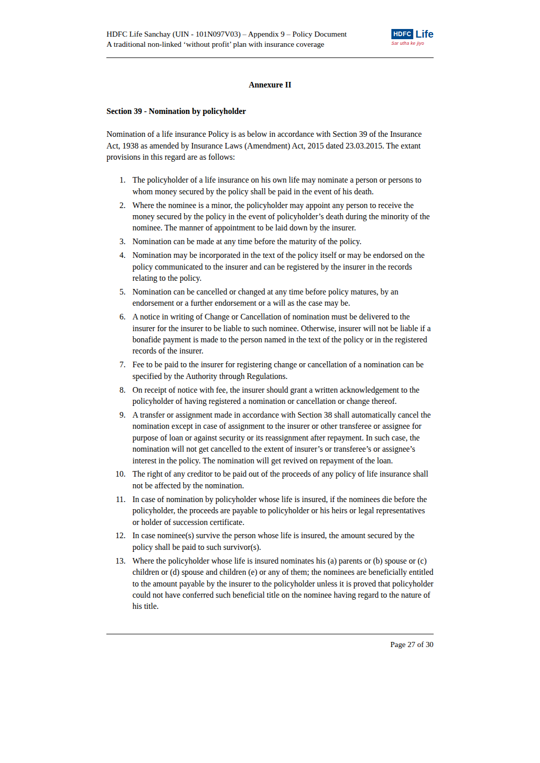HDFC Life Sanchay (UIN - 101N097V03) – Appendix 9 – Policy Document
A traditional non-linked ‘without profit’ plan with insurance coverage
HDFC Life
Sar utha ke jiyo
Annexure II
Section 39 - Nomination by policyholder
Nomination of a life insurance Policy is as below in accordance with Section 39 of the Insurance Act, 1938 as amended by Insurance Laws (Amendment) Act, 2015 dated 23.03.2015. The extant provisions in this regard are as follows:
The policyholder of a life insurance on his own life may nominate a person or persons to whom money secured by the policy shall be paid in the event of his death.
Where the nominee is a minor, the policyholder may appoint any person to receive the money secured by the policy in the event of policyholder’s death during the minority of the nominee. The manner of appointment to be laid down by the insurer.
Nomination can be made at any time before the maturity of the policy.
Nomination may be incorporated in the text of the policy itself or may be endorsed on the policy communicated to the insurer and can be registered by the insurer in the records relating to the policy.
Nomination can be cancelled or changed at any time before policy matures, by an endorsement or a further endorsement or a will as the case may be.
A notice in writing of Change or Cancellation of nomination must be delivered to the insurer for the insurer to be liable to such nominee. Otherwise, insurer will not be liable if a bonafide payment is made to the person named in the text of the policy or in the registered records of the insurer.
Fee to be paid to the insurer for registering change or cancellation of a nomination can be specified by the Authority through Regulations.
On receipt of notice with fee, the insurer should grant a written acknowledgement to the policyholder of having registered a nomination or cancellation or change thereof.
A transfer or assignment made in accordance with Section 38 shall automatically cancel the nomination except in case of assignment to the insurer or other transferee or assignee for purpose of loan or against security or its reassignment after repayment. In such case, the nomination will not get cancelled to the extent of insurer’s or transferee’s or assignee’s interest in the policy. The nomination will get revived on repayment of the loan.
The right of any creditor to be paid out of the proceeds of any policy of life insurance shall not be affected by the nomination.
In case of nomination by policyholder whose life is insured, if the nominees die before the policyholder, the proceeds are payable to policyholder or his heirs or legal representatives or holder of succession certificate.
In case nominee(s) survive the person whose life is insured, the amount secured by the policy shall be paid to such survivor(s).
Where the policyholder whose life is insured nominates his (a) parents or (b) spouse or (c) children or (d) spouse and children (e) or any of them; the nominees are beneficially entitled to the amount payable by the insurer to the policyholder unless it is proved that policyholder could not have conferred such beneficial title on the nominee having regard to the nature of his title.
Page 27 of 30